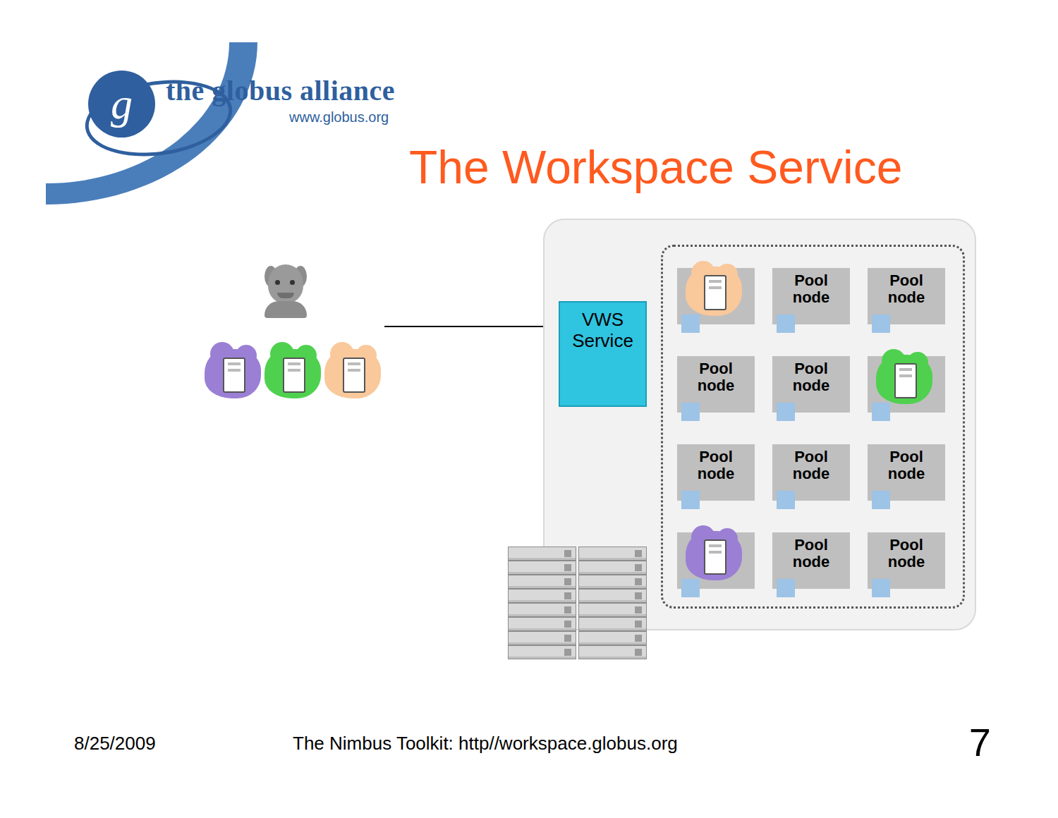g
the globus alliance
www.globus.org
The Workspace Service
VWS
Service
Pool
node
Pool
node
Pool
node
Pool
node
Pool
node
Pool
node
Pool
node
Pool
node
Pool
node
8/25/2009
The Nimbus Toolkit: http//workspace.globus.org
7